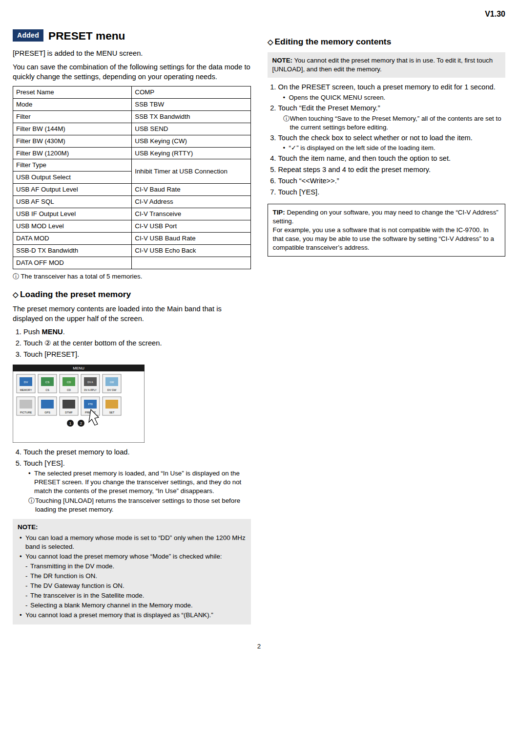V1.30
Added
PRESET menu
[PRESET] is added to the MENU screen.
You can save the combination of the following settings for the data mode to quickly change the settings, depending on your operating needs.
| Preset Name | COMP |
| Mode | SSB TBW |
| Filter | SSB TX Bandwidth |
| Filter BW (144M) | USB SEND |
| Filter BW (430M) | USB Keying (CW) |
| Filter BW (1200M) | USB Keying (RTTY) |
| Filter Type | Inhibit Timer at USB Connection |
| USB Output Select |
| USB AF Output Level | CI-V Baud Rate |
| USB AF SQL | CI-V Address |
| USB IF Output Level | CI-V Transceive |
| USB MOD Level | CI-V USB Port |
| DATA MOD | CI-V USB Baud Rate |
| SSB-D TX Bandwidth | CI-V USB Echo Back |
| DATA OFF MOD | |
ⓘ The transceiver has a total of 5 memories.
◇Loading the preset memory
The preset memory contents are loaded into the Main band that is displayed on the upper half of the screen.
Push MENU.
Touch ② at the center bottom of the screen.
Touch [PRESET].
MENU DV MEMORY CS CS CD CD DV A DV A-RPLY GW DV GW PICTURE GPS DTMF FT8 PRESET SET 1 2
Touch the preset memory to load.
Touch [YES].
The selected preset memory is loaded, and “In Use” is displayed on the PRESET screen. If you change the transceiver settings, and they do not match the contents of the preset memory, “In Use” disappears.
Touching [UNLOAD] returns the transceiver settings to those set before loading the preset memory.
NOTE:
You can load a memory whose mode is set to “DD” only when the 1200 MHz band is selected.
You cannot load the preset memory whose “Mode” is checked while:
Transmitting in the DV mode.
The DR function is ON.
The DV Gateway function is ON.
The transceiver is in the Satellite mode.
Selecting a blank Memory channel in the Memory mode.
You cannot load a preset memory that is displayed as “(BLANK).”
◇Editing the memory contents
NOTE: You cannot edit the preset memory that is in use. To edit it, first touch [UNLOAD], and then edit the memory.
On the PRESET screen, touch a preset memory to edit for 1 second.
Opens the QUICK MENU screen.
Touch “Edit the Preset Memory.”
When touching “Save to the Preset Memory,” all of the contents are set to the current settings before editing.
Touch the check box to select whether or not to load the item.
“✓” is displayed on the left side of the loading item.
Touch the item name, and then touch the option to set.
Repeat steps 3 and 4 to edit the preset memory.
Touch “<<Write>>.”
Touch [YES].
TIP: Depending on your software, you may need to change the “CI-V Address” setting.
For example, you use a software that is not compatible with the IC-9700. In that case, you may be able to use the software by setting “CI-V Address” to a compatible transceiver’s address.
2